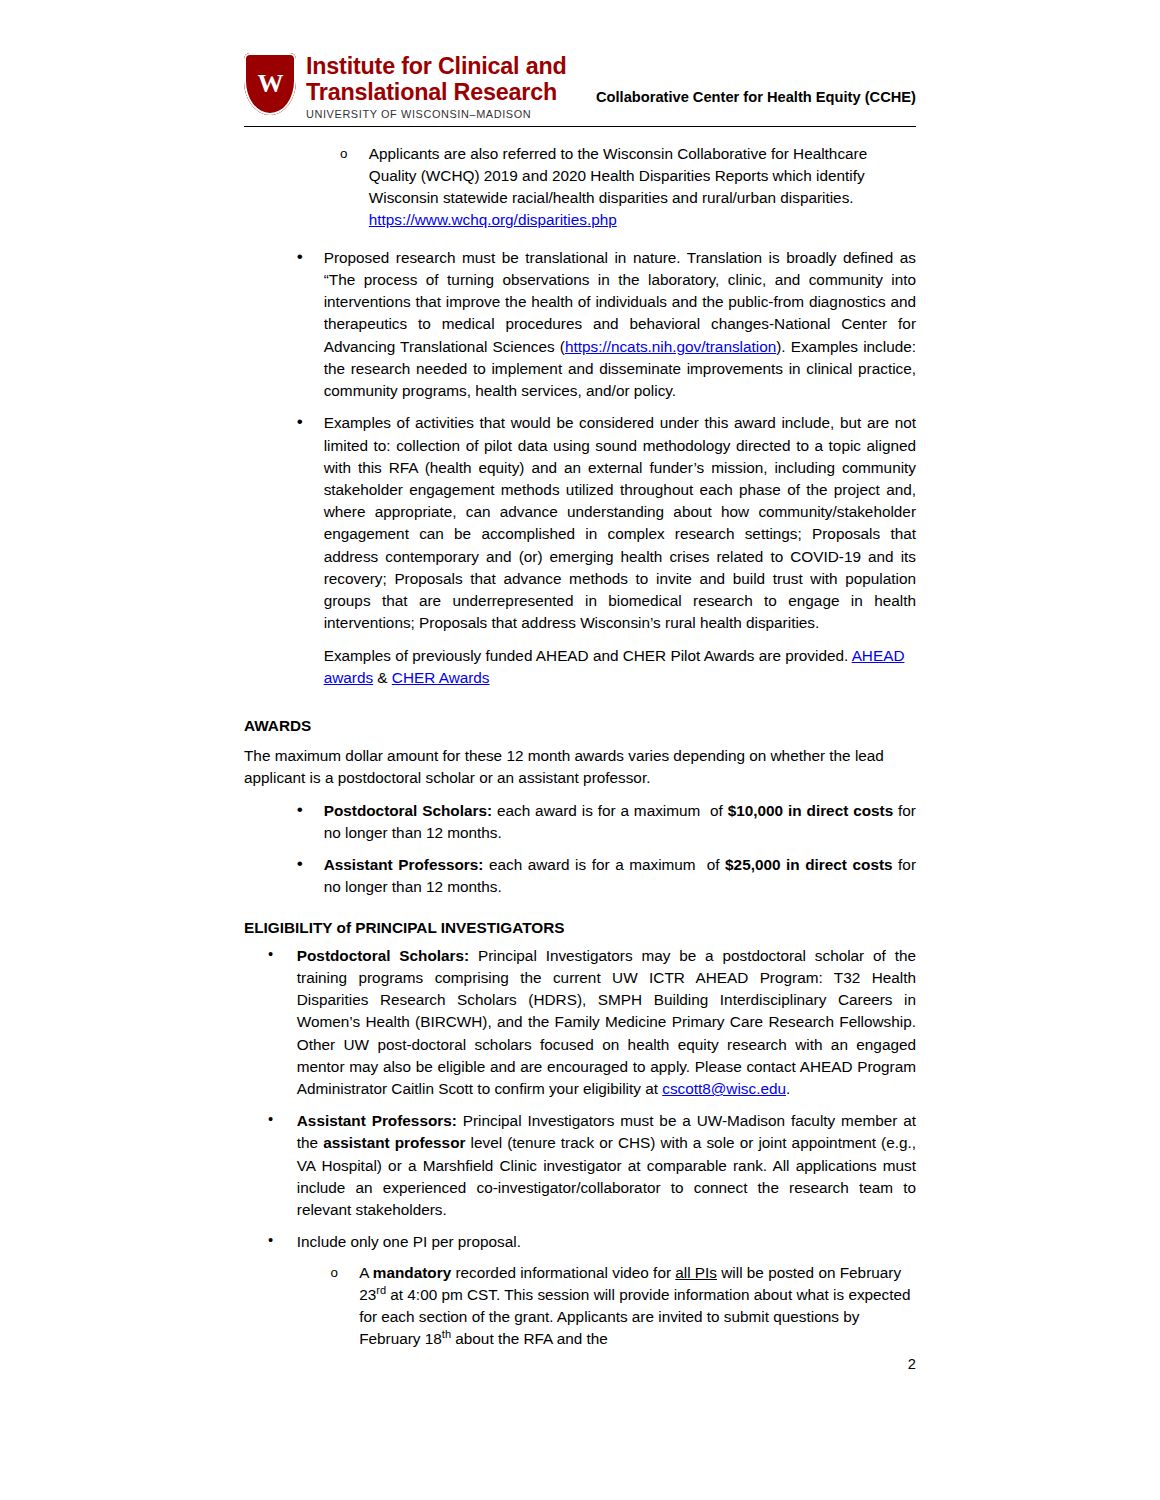W
Institute for Clinical and
Translational Research
UNIVERSITY OF WISCONSIN–MADISON
Collaborative Center for Health Equity (CCHE)
Applicants are also referred to the Wisconsin Collaborative for Healthcare Quality (WCHQ) 2019 and 2020 Health Disparities Reports which identify Wisconsin statewide racial/health disparities and rural/urban disparities. https://www.wchq.org/disparities.php
Proposed research must be translational in nature. Translation is broadly defined as “The process of turning observations in the laboratory, clinic, and community into interventions that improve the health of individuals and the public-from diagnostics and therapeutics to medical procedures and behavioral changes-National Center for Advancing Translational Sciences (https://ncats.nih.gov/translation). Examples include: the research needed to implement and disseminate improvements in clinical practice, community programs, health services, and/or policy.
Examples of activities that would be considered under this award include, but are not limited to: collection of pilot data using sound methodology directed to a topic aligned with this RFA (health equity) and an external funder’s mission, including community stakeholder engagement methods utilized throughout each phase of the project and, where appropriate, can advance understanding about how community/stakeholder engagement can be accomplished in complex research settings; Proposals that address contemporary and (or) emerging health crises related to COVID-19 and its recovery; Proposals that advance methods to invite and build trust with population groups that are underrepresented in biomedical research to engage in health interventions; Proposals that address Wisconsin’s rural health disparities.
Examples of previously funded AHEAD and CHER Pilot Awards are provided. AHEAD awards & CHER Awards
AWARDS
The maximum dollar amount for these 12 month awards varies depending on whether the lead applicant is a postdoctoral scholar or an assistant professor.
Postdoctoral Scholars: each award is for a maximum of $10,000 in direct costs for no longer than 12 months.
Assistant Professors: each award is for a maximum of $25,000 in direct costs for no longer than 12 months.
ELIGIBILITY of PRINCIPAL INVESTIGATORS
Postdoctoral Scholars: Principal Investigators may be a postdoctoral scholar of the training programs comprising the current UW ICTR AHEAD Program: T32 Health Disparities Research Scholars (HDRS), SMPH Building Interdisciplinary Careers in Women’s Health (BIRCWH), and the Family Medicine Primary Care Research Fellowship. Other UW post-doctoral scholars focused on health equity research with an engaged mentor may also be eligible and are encouraged to apply. Please contact AHEAD Program Administrator Caitlin Scott to confirm your eligibility at cscott8@wisc.edu.
Assistant Professors: Principal Investigators must be a UW-Madison faculty member at the assistant professor level (tenure track or CHS) with a sole or joint appointment (e.g., VA Hospital) or a Marshfield Clinic investigator at comparable rank. All applications must include an experienced co-investigator/collaborator to connect the research team to relevant stakeholders.
Include only one PI per proposal.
A mandatory recorded informational video for all PIs will be posted on February 23rd at 4:00 pm CST. This session will provide information about what is expected for each section of the grant. Applicants are invited to submit questions by February 18th about the RFA and the
2